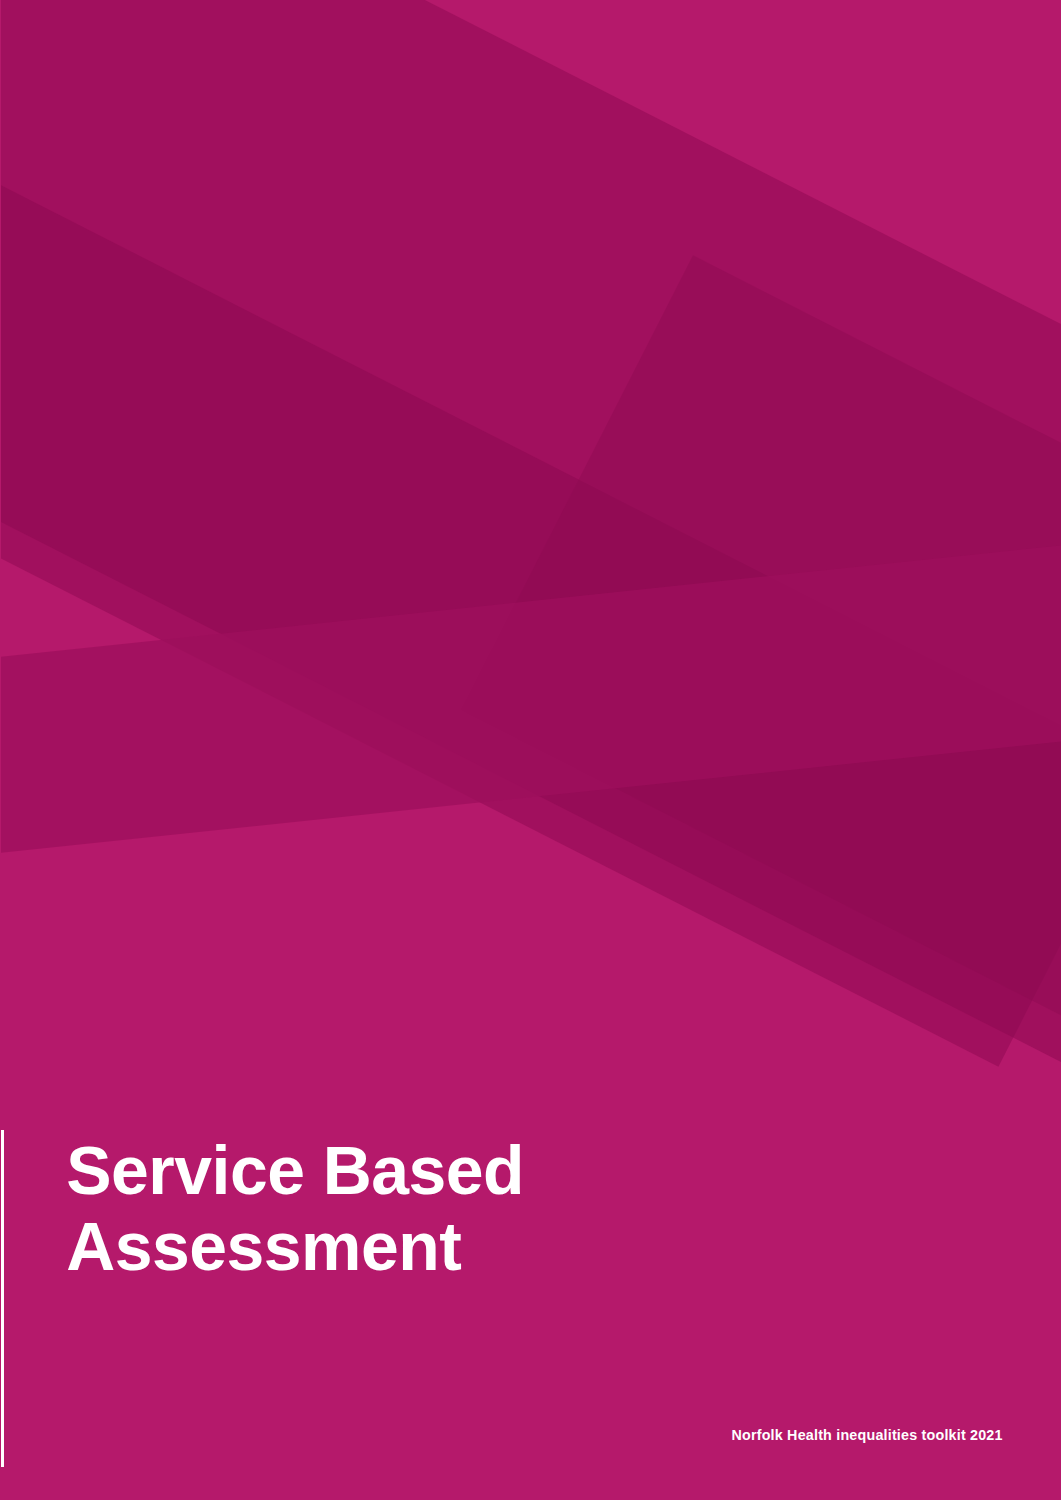Service Based Assessment
Norfolk Health inequalities toolkit 2021